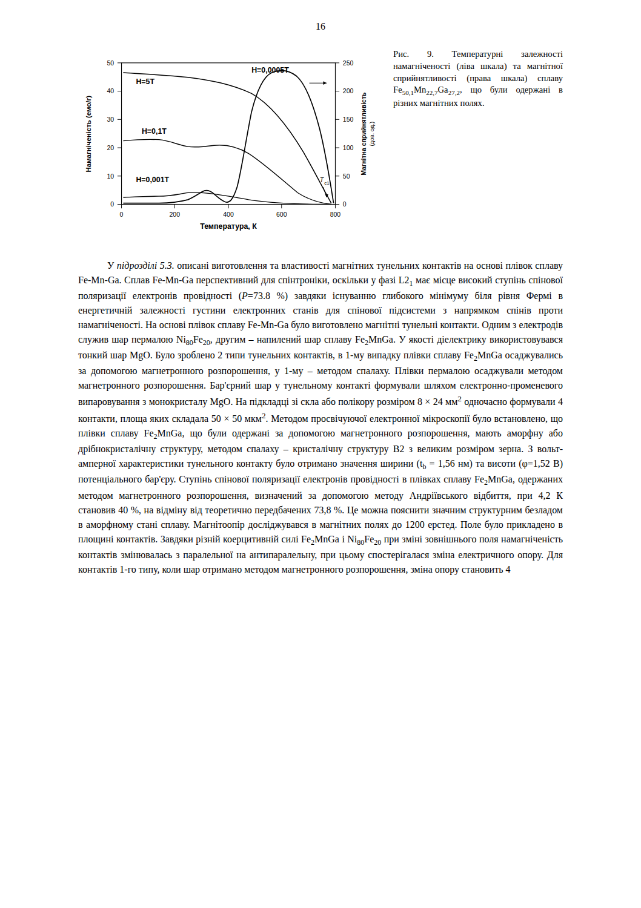16
0 10 20 30 40 50 0 50 100 150 200 250 0 200 400 600 800 Температура, К Намагніченість (емо/г) Магнітна сприйнятливість (дов. од.) H=5T H=0,1T H=0,001T H=0,0005T T c1
Рис. 9. Температурні залежності намагніченості (ліва шкала) та магнітної сприйнятливості (права шкала) сплаву Fe50,1Mn22,7Ga27,2, що були одержані в різних магнітних полях.
У підрозділі 5.3. описані виготовлення та властивості магнітних тунельних контактів на основі плівок сплаву Fe-Mn-Ga. Сплав Fe-Mn-Ga перспективний для спінтроніки, оскільки у фазі L21 має місце високий ступінь спінової поляризації електронів провідності (P=73.8 %) завдяки існуванню глибокого мінімуму біля рівня Фермі в енергетичній залежності густини електронних станів для спінової підсистеми з напрямком спінів проти намагніченості. На основі плівок сплаву Fe-Mn-Ga було виготовлено магнітні тунельні контакти. Одним з електродів служив шар пермалою Ni80Fe20, другим – напилений шар сплаву Fe2MnGa. У якості діелектрику використовувався тонкий шар MgO. Було зроблено 2 типи тунельних контактів, в 1-му випадку плівки сплаву Fe2MnGa осаджувались за допомогою магнетронного розпорошення, у 1-му – методом спалаху. Плівки пермалою осаджували методом магнетронного розпорошення. Бар'єрний шар у тунельному контакті формували шляхом електронно-променевого випаровування з монокристалу MgO. На підкладці зі скла або полікору розміром 8 × 24 мм2 одночасно формували 4 контакти, площа яких складала 50 × 50 мкм2. Методом просвічуючої електронної мікроскопії було встановлено, що плівки сплаву Fe2MnGa, що були одержані за допомогою магнетронного розпорошення, мають аморфну або дрібнокристалічну структуру, методом спалаху – кристалічну структуру В2 з великим розміром зерна. З вольт-амперної характеристики тунельного контакту було отримано значення ширини (tb = 1,56 нм) та висоти (φ=1,52 В) потенціального бар'єру. Ступінь спінової поляризації електронів провідності в плівках сплаву Fe2MnGa, одержаних методом магнетронного розпорошення, визначений за допомогою методу Андріївського відбиття, при 4,2 К становив 40 %, на відміну від теоретично передбачених 73,8 %. Це можна пояснити значним структурним безладом в аморфному стані сплаву. Магнітоопір досліджувався в магнітних полях до 1200 ерстед. Поле було прикладено в площині контактів. Завдяки різній коерцитивній силі Fe2MnGa і Ni80Fe20 при зміні зовнішнього поля намагніченість контактів змінювалась з паралельної на антипаралельну, при цьому спостерігалася зміна електричного опору. Для контактів 1-го типу, коли шар отримано методом магнетронного розпорошення, зміна опору становить 4